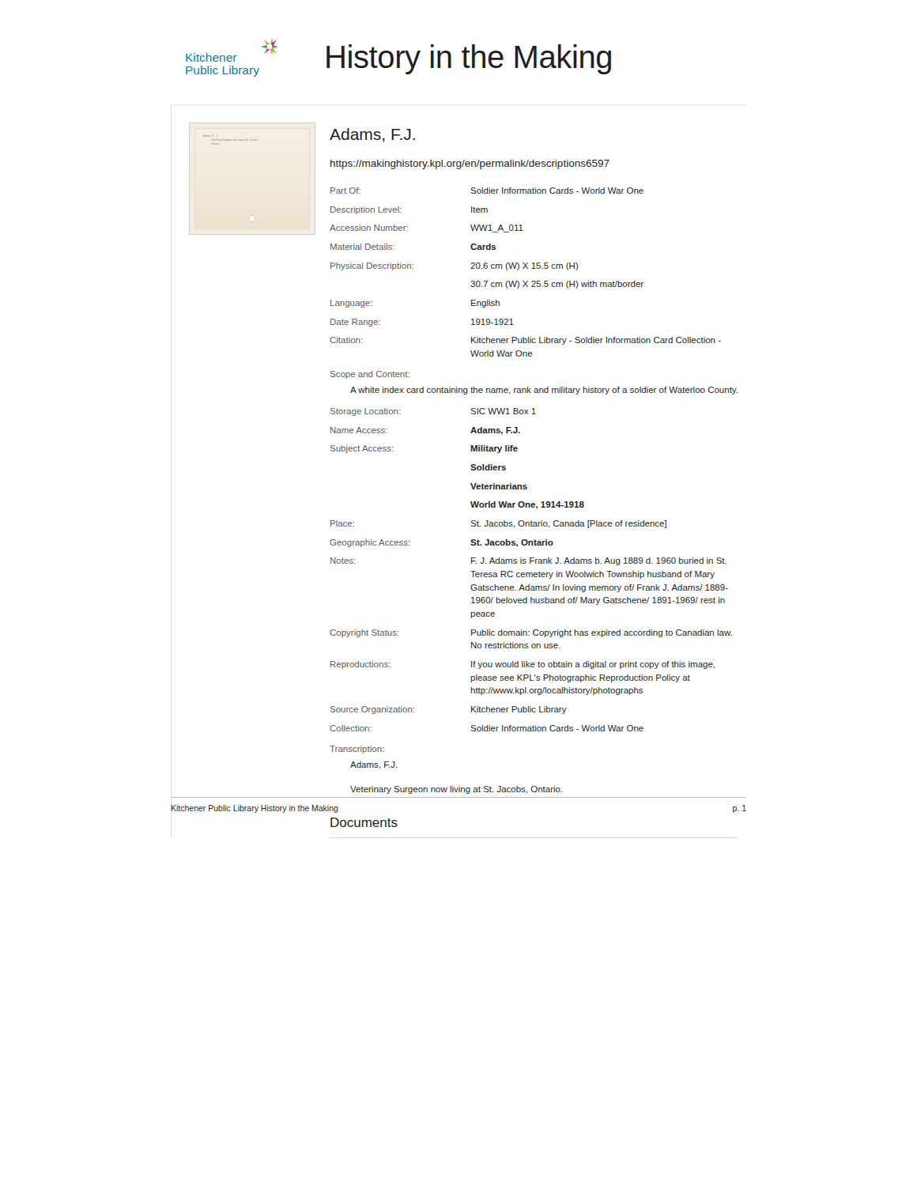Kitchener Public Library
History in the Making
Adams, F. J.
Veterinary Surgeon now living at St. Jacobs,
Ontario.
Adams, F.J.
https://makinghistory.kpl.org/en/permalink/descriptions6597
| Part Of: | Soldier Information Cards - World War One |
| Description Level: | Item |
| Accession Number: | WW1_A_011 |
| Material Details: | Cards |
| Physical Description: | 20.6 cm (W) X 15.5 cm (H) 30.7 cm (W) X 25.5 cm (H) with mat/border |
| Language: | English |
| Date Range: | 1919-1921 |
| Citation: | Kitchener Public Library - Soldier Information Card Collection - World War One |
Scope and Content:
A white index card containing the name, rank and military history of a soldier of Waterloo County.
| Storage Location: | SIC WW1 Box 1 |
| Name Access: | Adams, F.J. |
| Subject Access: | Military life Soldiers Veterinarians World War One, 1914-1918 |
| Place: | St. Jacobs, Ontario, Canada [Place of residence] |
| Geographic Access: | St. Jacobs, Ontario |
| Notes: | F. J. Adams is Frank J. Adams b. Aug 1889 d. 1960 buried in St. Teresa RC cemetery in Woolwich Township husband of Mary Gatschene. Adams/ In loving memory of/ Frank J. Adams/ 1889-1960/ beloved husband of/ Mary Gatschene/ 1891-1969/ rest in peace |
| Copyright Status: | Public domain: Copyright has expired according to Canadian law. No restrictions on use. |
| Reproductions: | If you would like to obtain a digital or print copy of this image, please see KPL's Photographic Reproduction Policy at http://www.kpl.org/localhistory/photographs |
| Source Organization: | Kitchener Public Library |
| Collection: | Soldier Information Cards - World War One |
Transcription:
Adams, F.J.
Veterinary Surgeon now living at St. Jacobs, Ontario.
Documents
Kitchener Public Library History in the Making p. 1